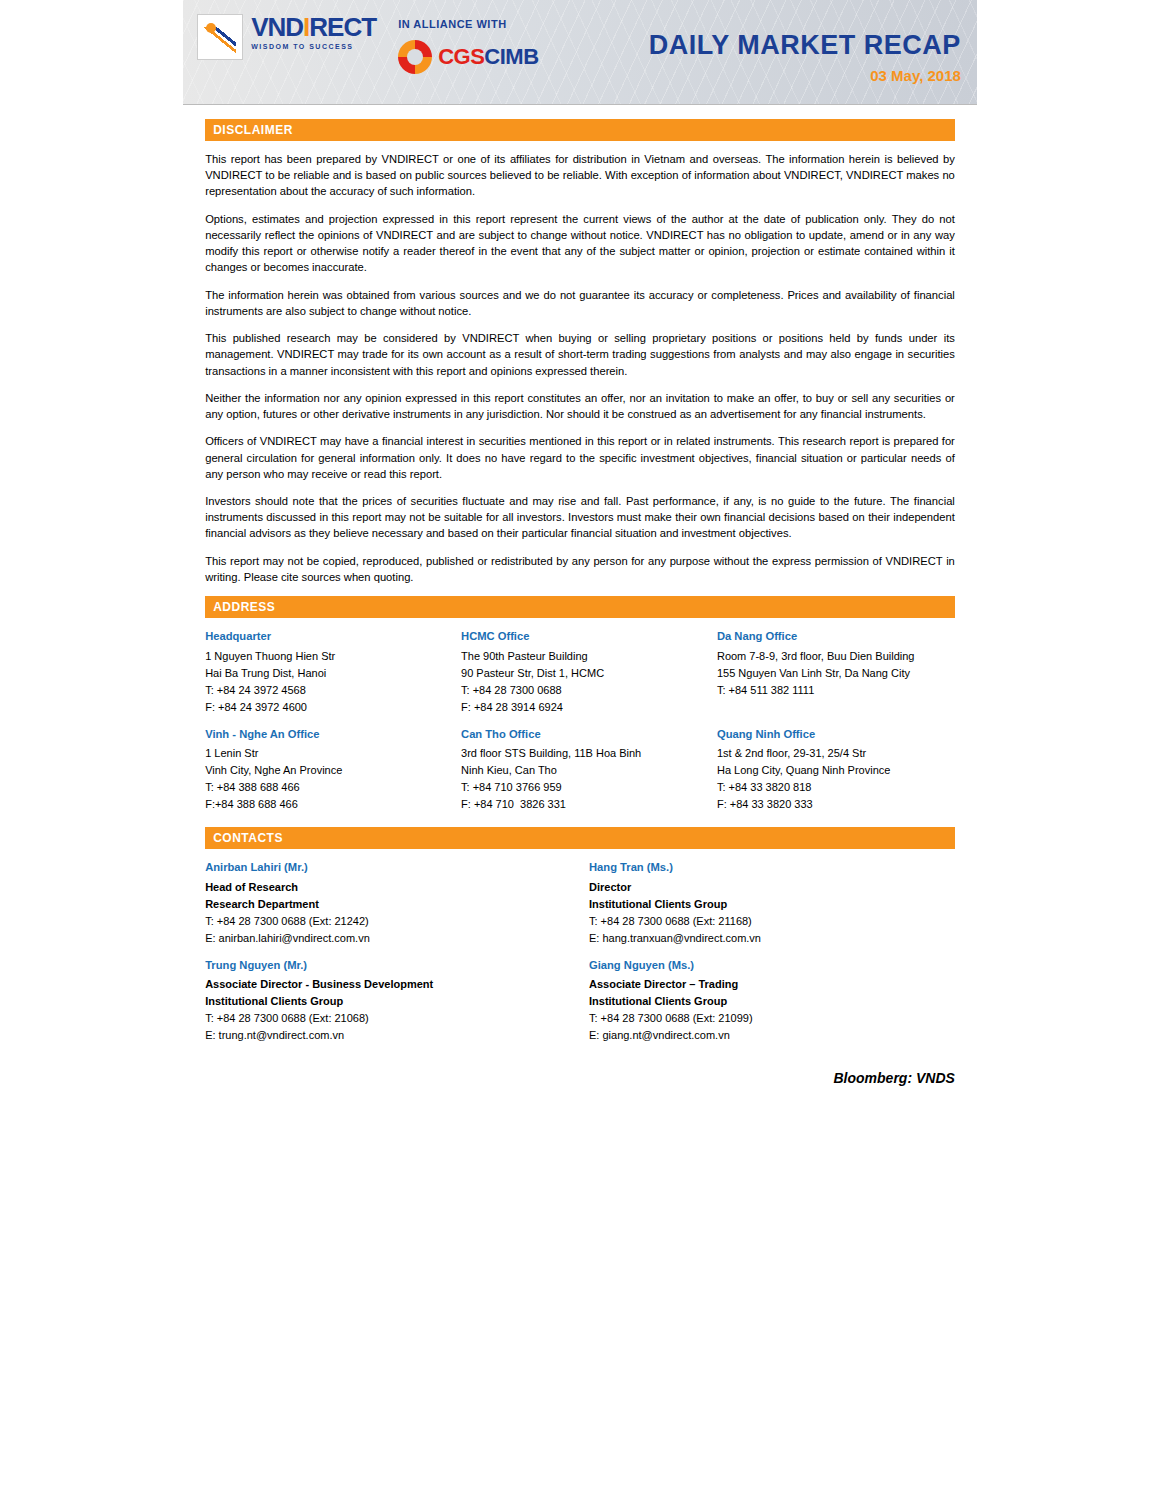VNDIRECT
WISDOM TO SUCCESS
IN ALLIANCE WITH
CGSCIMB
DAILY MARKET RECAP
03 May, 2018
DISCLAIMER
This report has been prepared by VNDIRECT or one of its affiliates for distribution in Vietnam and overseas. The information herein is believed by VNDIRECT to be reliable and is based on public sources believed to be reliable. With exception of information about VNDIRECT, VNDIRECT makes no representation about the accuracy of such information.
Options, estimates and projection expressed in this report represent the current views of the author at the date of publication only. They do not necessarily reflect the opinions of VNDIRECT and are subject to change without notice. VNDIRECT has no obligation to update, amend or in any way modify this report or otherwise notify a reader thereof in the event that any of the subject matter or opinion, projection or estimate contained within it changes or becomes inaccurate.
The information herein was obtained from various sources and we do not guarantee its accuracy or completeness. Prices and availability of financial instruments are also subject to change without notice.
This published research may be considered by VNDIRECT when buying or selling proprietary positions or positions held by funds under its management. VNDIRECT may trade for its own account as a result of short-term trading suggestions from analysts and may also engage in securities transactions in a manner inconsistent with this report and opinions expressed therein.
Neither the information nor any opinion expressed in this report constitutes an offer, nor an invitation to make an offer, to buy or sell any securities or any option, futures or other derivative instruments in any jurisdiction. Nor should it be construed as an advertisement for any financial instruments.
Officers of VNDIRECT may have a financial interest in securities mentioned in this report or in related instruments. This research report is prepared for general circulation for general information only. It does no have regard to the specific investment objectives, financial situation or particular needs of any person who may receive or read this report.
Investors should note that the prices of securities fluctuate and may rise and fall. Past performance, if any, is no guide to the future. The financial instruments discussed in this report may not be suitable for all investors. Investors must make their own financial decisions based on their independent financial advisors as they believe necessary and based on their particular financial situation and investment objectives.
This report may not be copied, reproduced, published or redistributed by any person for any purpose without the express permission of VNDIRECT in writing. Please cite sources when quoting.
ADDRESS
Headquarter
1 Nguyen Thuong Hien Str
Hai Ba Trung Dist, Hanoi
T: +84 24 3972 4568
F: +84 24 3972 4600
HCMC Office
The 90th Pasteur Building
90 Pasteur Str, Dist 1, HCMC
T: +84 28 7300 0688
F: +84 28 3914 6924
Da Nang Office
Room 7-8-9, 3rd floor, Buu Dien Building
155 Nguyen Van Linh Str, Da Nang City
T: +84 511 382 1111
Vinh - Nghe An Office
1 Lenin Str
Vinh City, Nghe An Province
T: +84 388 688 466
F:+84 388 688 466
Can Tho Office
3rd floor STS Building, 11B Hoa Binh
Ninh Kieu, Can Tho
T: +84 710 3766 959
F: +84 710 3826 331
Quang Ninh Office
1st & 2nd floor, 29-31, 25/4 Str
Ha Long City, Quang Ninh Province
T: +84 33 3820 818
F: +84 33 3820 333
CONTACTS
Anirban Lahiri (Mr.)
Head of Research
Research Department
T: +84 28 7300 0688 (Ext: 21242)
E: anirban.lahiri@vndirect.com.vn
Hang Tran (Ms.)
Director
Institutional Clients Group
T: +84 28 7300 0688 (Ext: 21168)
E: hang.tranxuan@vndirect.com.vn
Trung Nguyen (Mr.)
Associate Director - Business Development
Institutional Clients Group
T: +84 28 7300 0688 (Ext: 21068)
E: trung.nt@vndirect.com.vn
Giang Nguyen (Ms.)
Associate Director – Trading
Institutional Clients Group
T: +84 28 7300 0688 (Ext: 21099)
E: giang.nt@vndirect.com.vn
Bloomberg: VNDS